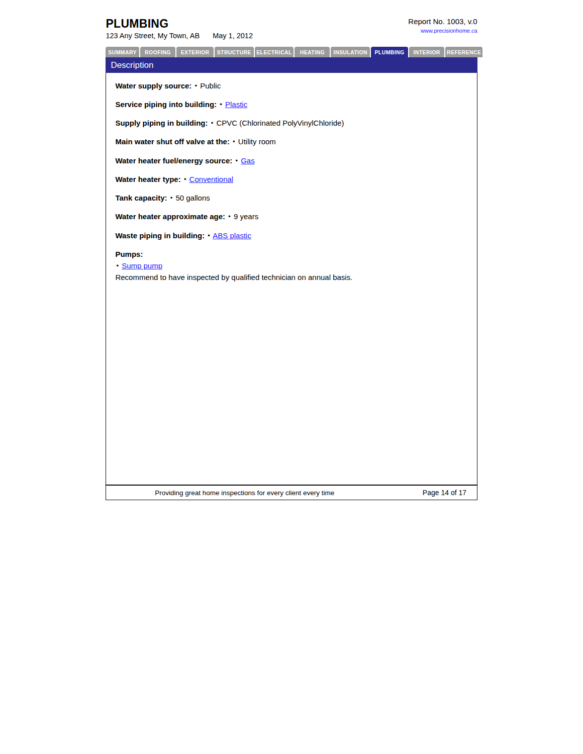PLUMBING
123 Any Street, My Town, AB May 1, 2012
Report No. 1003, v.0
www.precisionhome.ca
SUMMARY ROOFING EXTERIOR STRUCTURE ELECTRICAL HEATING INSULATION PLUMBING INTERIOR REFERENCE
Description
Water supply source: • Public
Service piping into building: • Plastic
Supply piping in building: • CPVC (Chlorinated PolyVinylChloride)
Main water shut off valve at the: • Utility room
Water heater fuel/energy source: • Gas
Water heater type: • Conventional
Tank capacity: • 50 gallons
Water heater approximate age: • 9 years
Waste piping in building: • ABS plastic
Pumps:
• Sump pump
Recommend to have inspected by qualified technician on annual basis.
Providing great home inspections for every client every time Page 14 of 17